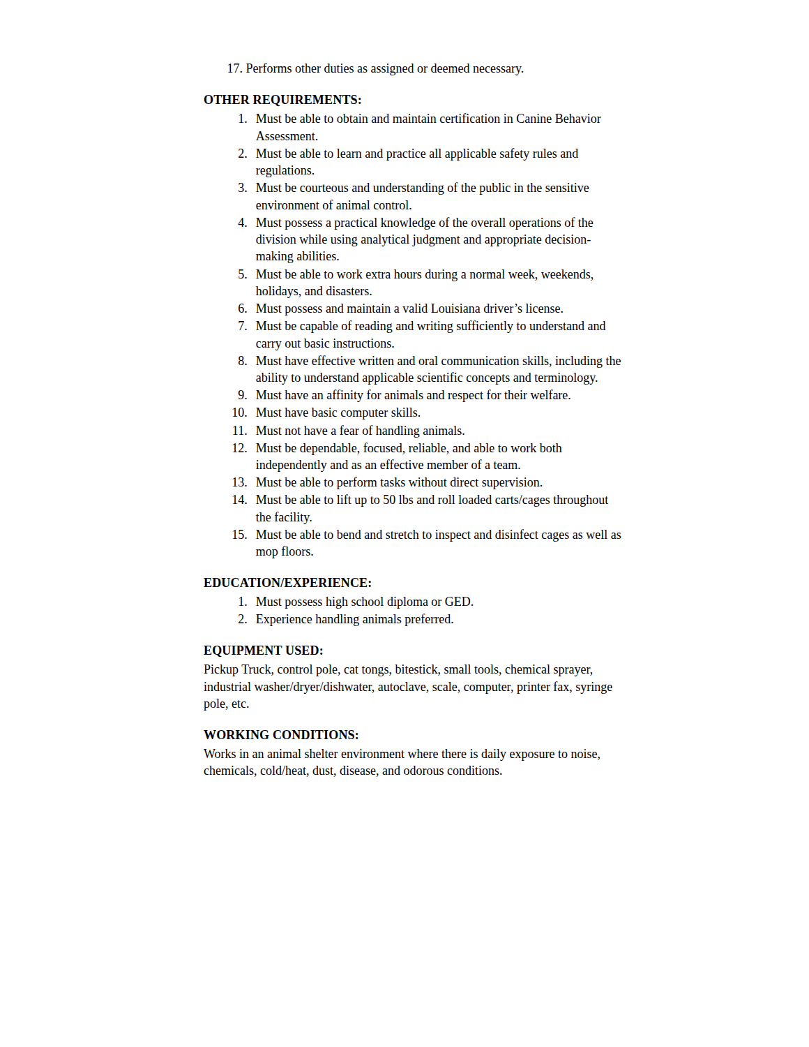17. Performs other duties as assigned or deemed necessary.
OTHER REQUIREMENTS:
Must be able to obtain and maintain certification in Canine Behavior Assessment.
Must be able to learn and practice all applicable safety rules and regulations.
Must be courteous and understanding of the public in the sensitive environment of animal control.
Must possess a practical knowledge of the overall operations of the division while using analytical judgment and appropriate decision-making abilities.
Must be able to work extra hours during a normal week, weekends, holidays, and disasters.
Must possess and maintain a valid Louisiana driver’s license.
Must be capable of reading and writing sufficiently to understand and carry out basic instructions.
Must have effective written and oral communication skills, including the ability to understand applicable scientific concepts and terminology.
Must have an affinity for animals and respect for their welfare.
Must have basic computer skills.
Must not have a fear of handling animals.
Must be dependable, focused, reliable, and able to work both independently and as an effective member of a team.
Must be able to perform tasks without direct supervision.
Must be able to lift up to 50 lbs and roll loaded carts/cages throughout the facility.
Must be able to bend and stretch to inspect and disinfect cages as well as mop floors.
EDUCATION/EXPERIENCE:
Must possess high school diploma or GED.
Experience handling animals preferred.
EQUIPMENT USED:
Pickup Truck, control pole, cat tongs, bitestick, small tools, chemical sprayer, industrial washer/dryer/dishwater, autoclave, scale, computer, printer fax, syringe pole, etc.
WORKING CONDITIONS:
Works in an animal shelter environment where there is daily exposure to noise, chemicals, cold/heat, dust, disease, and odorous conditions.